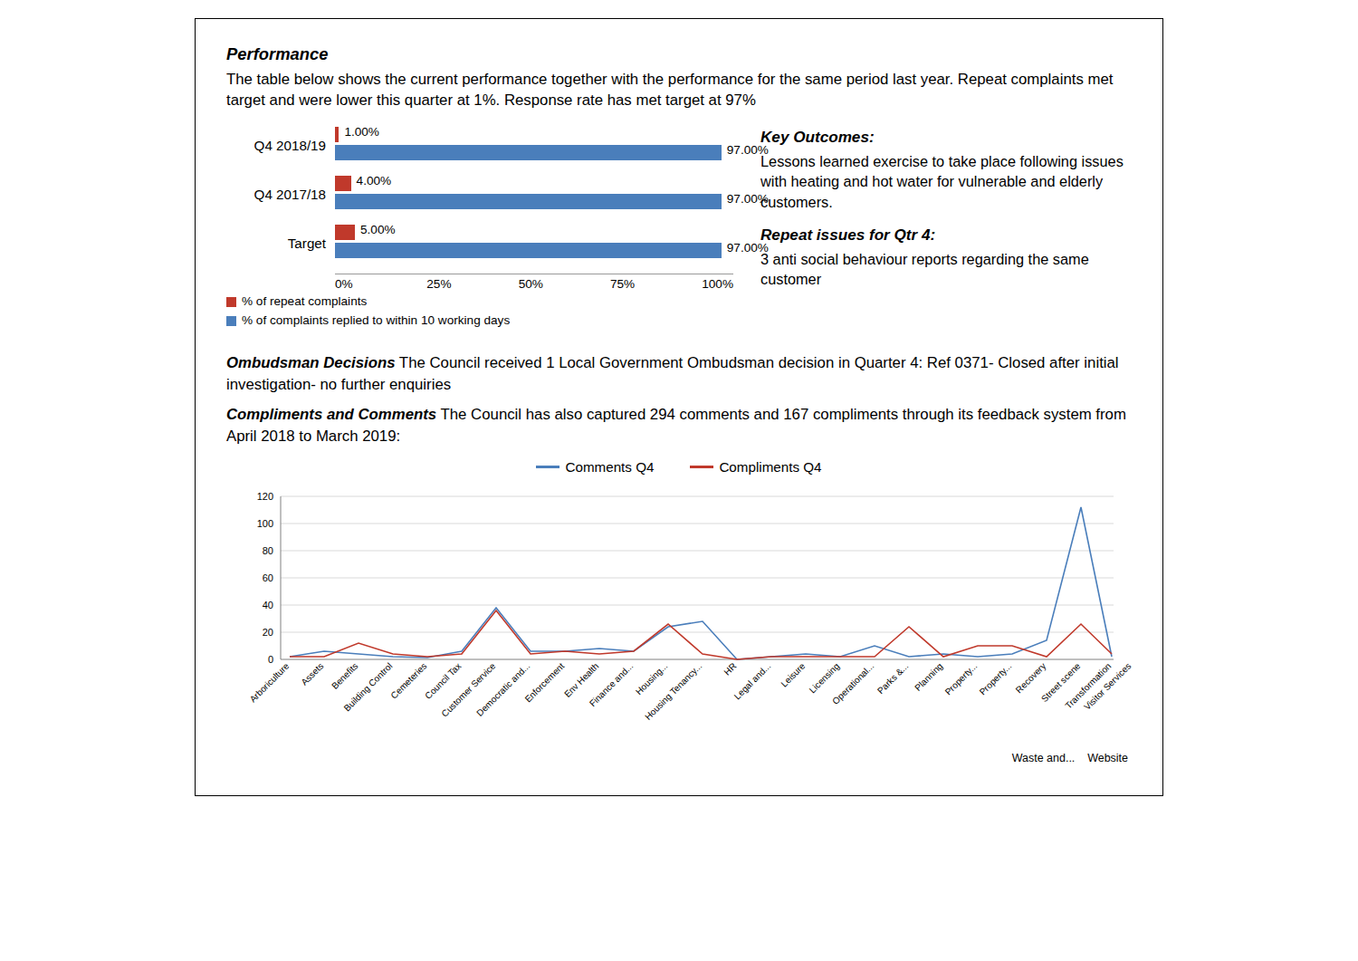Performance
The table below shows the current performance together with the performance for the same period last year. Repeat complaints met target and were lower this quarter at 1%. Response rate has met target at 97%
Q4 2018/19
1.00%
97.00%
Q4 2017/18
4.00%
97.00%
Target
5.00%
97.00%
0% 25% 50% 75% 100%
% of repeat complaints
% of complaints replied to within 10 working days
Key Outcomes:
Lessons learned exercise to take place following issues with heating and hot water for vulnerable and elderly customers.
Repeat issues for Qtr 4:
3 anti social behaviour reports regarding the same customer
Ombudsman Decisions The Council received 1 Local Government Ombudsman decision in Quarter 4: Ref 0371- Closed after initial investigation- no further enquiries
Compliments and Comments The Council has also captured 294 comments and 167 compliments through its feedback system from April 2018 to March 2019:
Comments Q4 Compliments Q4
120 100 80 60 40 20 0 Arboriculture Assets Benefits Building Control Cemeteries Council Tax Customer Service Democratic and... Enforcement Env Health Finance and... Housing... Housing Tenancy... HR Legal and... Leisure Licensing Operational... Parks &... Planning Property... Property... Recovery Street scene Transformation Visitor Services
Waste and... Website